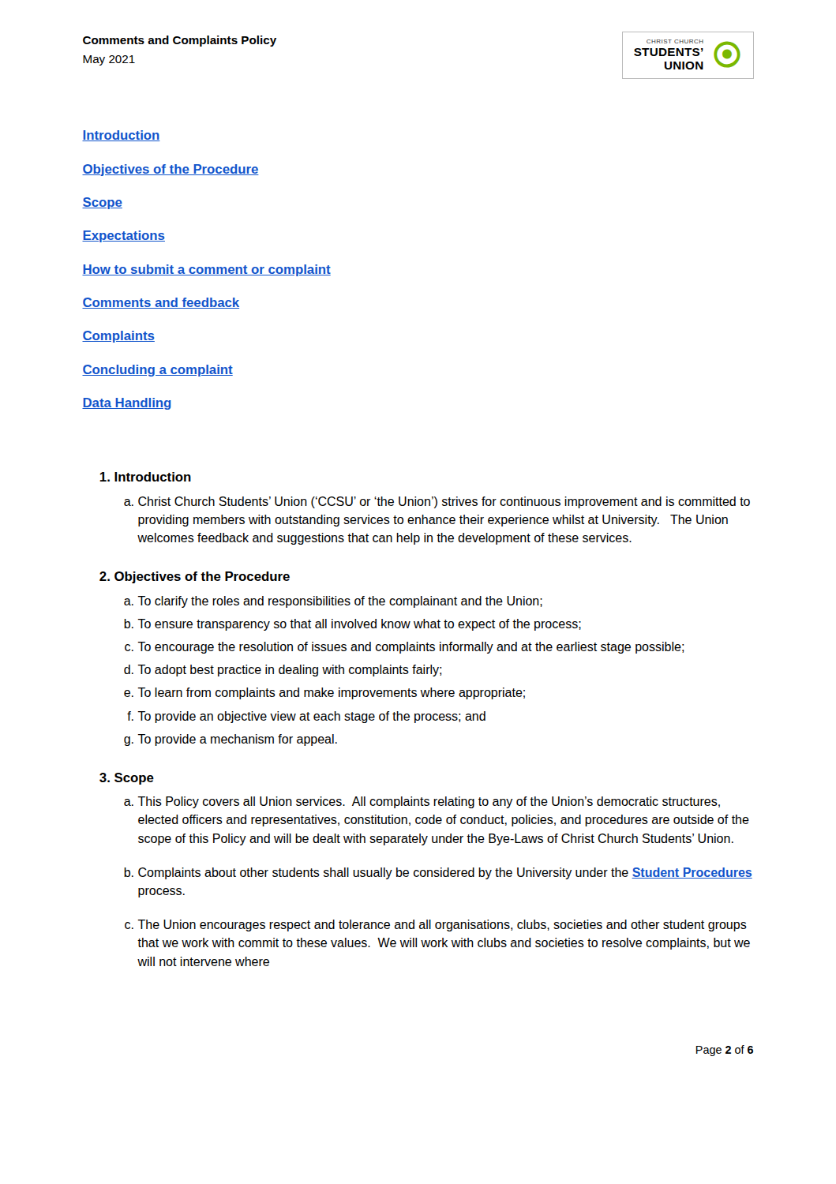Comments and Complaints Policy
May 2021
CHRIST CHURCH
STUDENTS’
UNION
⦿
Introduction Objectives of the Procedure Scope Expectations How to submit a comment or complaint Comments and feedback Complaints Concluding a complaint Data Handling
Introduction
Christ Church Students’ Union (‘CCSU’ or ‘the Union’) strives for continuous improvement and is committed to providing members with outstanding services to enhance their experience whilst at University. The Union welcomes feedback and suggestions that can help in the development of these services.
Objectives of the Procedure
To clarify the roles and responsibilities of the complainant and the Union;
To ensure transparency so that all involved know what to expect of the process;
To encourage the resolution of issues and complaints informally and at the earliest stage possible;
To adopt best practice in dealing with complaints fairly;
To learn from complaints and make improvements where appropriate;
To provide an objective view at each stage of the process; and
To provide a mechanism for appeal.
Scope
This Policy covers all Union services. All complaints relating to any of the Union’s democratic structures, elected officers and representatives, constitution, code of conduct, policies, and procedures are outside of the scope of this Policy and will be dealt with separately under the Bye-Laws of Christ Church Students’ Union.
Complaints about other students shall usually be considered by the University under the Student Procedures process.
The Union encourages respect and tolerance and all organisations, clubs, societies and other student groups that we work with commit to these values. We will work with clubs and societies to resolve complaints, but we will not intervene where
Page 2 of 6